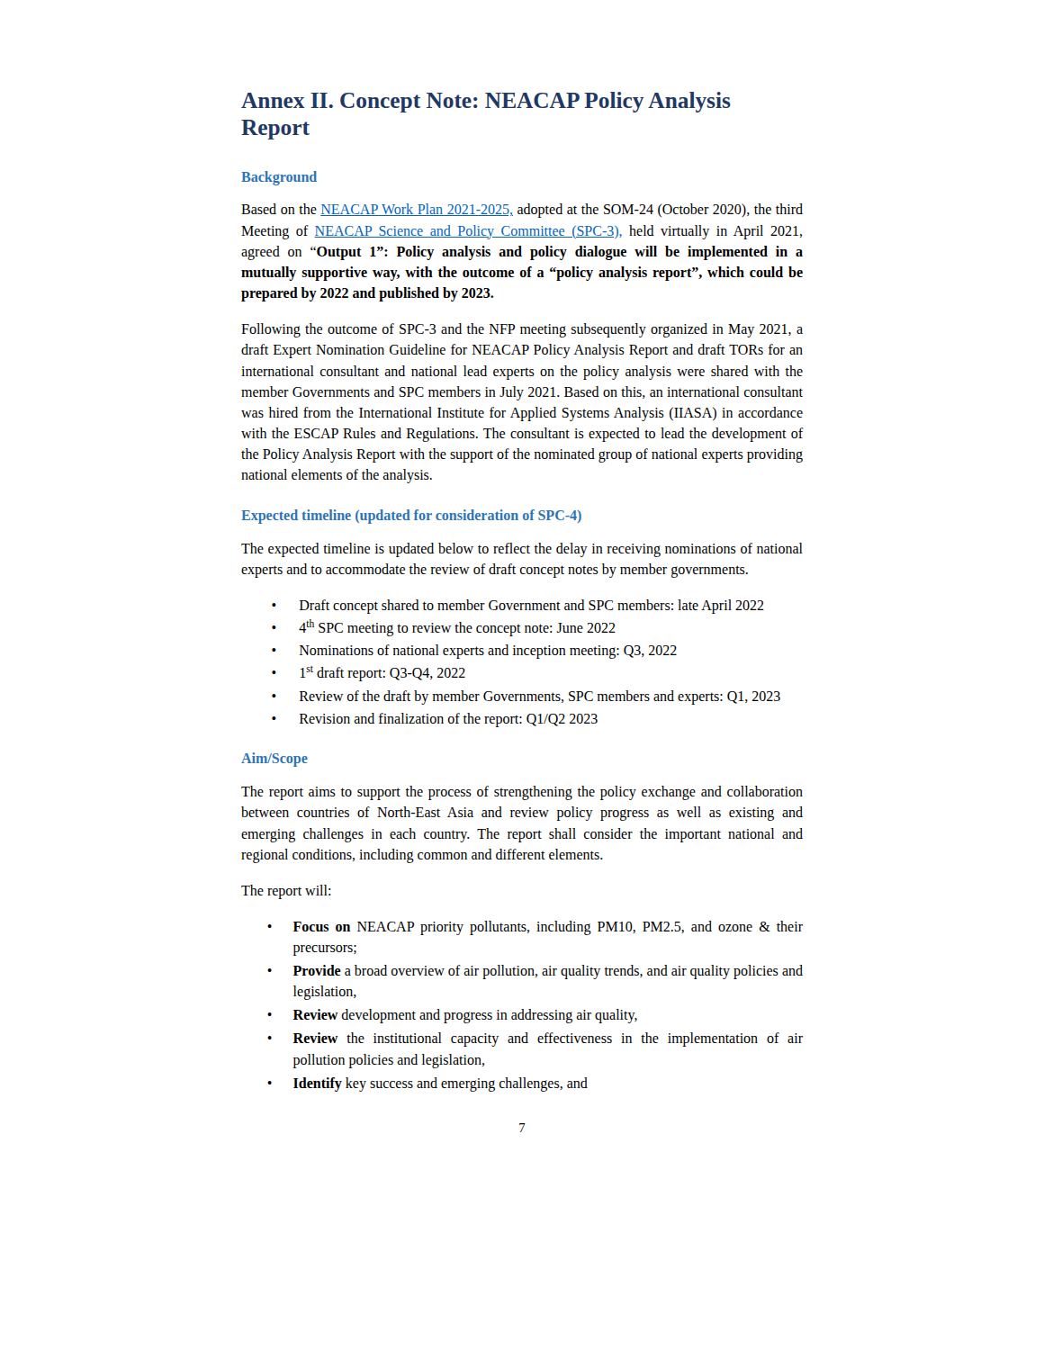Annex II. Concept Note: NEACAP Policy Analysis Report
Background
Based on the NEACAP Work Plan 2021-2025, adopted at the SOM-24 (October 2020), the third Meeting of NEACAP Science and Policy Committee (SPC-3), held virtually in April 2021, agreed on “Output 1”: Policy analysis and policy dialogue will be implemented in a mutually supportive way, with the outcome of a “policy analysis report”, which could be prepared by 2022 and published by 2023.
Following the outcome of SPC-3 and the NFP meeting subsequently organized in May 2021, a draft Expert Nomination Guideline for NEACAP Policy Analysis Report and draft TORs for an international consultant and national lead experts on the policy analysis were shared with the member Governments and SPC members in July 2021. Based on this, an international consultant was hired from the International Institute for Applied Systems Analysis (IIASA) in accordance with the ESCAP Rules and Regulations. The consultant is expected to lead the development of the Policy Analysis Report with the support of the nominated group of national experts providing national elements of the analysis.
Expected timeline (updated for consideration of SPC-4)
The expected timeline is updated below to reflect the delay in receiving nominations of national experts and to accommodate the review of draft concept notes by member governments.
Draft concept shared to member Government and SPC members: late April 2022
4th SPC meeting to review the concept note: June 2022
Nominations of national experts and inception meeting: Q3, 2022
1st draft report: Q3-Q4, 2022
Review of the draft by member Governments, SPC members and experts: Q1, 2023
Revision and finalization of the report: Q1/Q2 2023
Aim/Scope
The report aims to support the process of strengthening the policy exchange and collaboration between countries of North-East Asia and review policy progress as well as existing and emerging challenges in each country. The report shall consider the important national and regional conditions, including common and different elements.
The report will:
Focus on NEACAP priority pollutants, including PM10, PM2.5, and ozone & their precursors;
Provide a broad overview of air pollution, air quality trends, and air quality policies and legislation,
Review development and progress in addressing air quality,
Review the institutional capacity and effectiveness in the implementation of air pollution policies and legislation,
Identify key success and emerging challenges, and
7